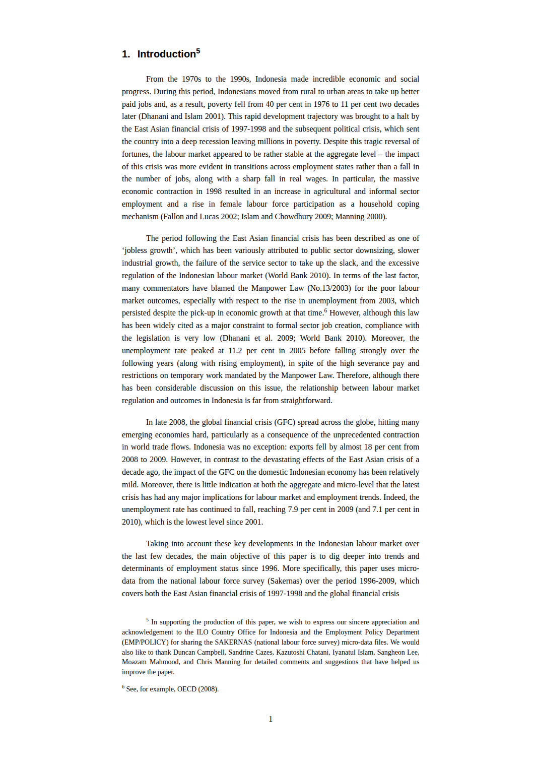1. Introduction5
From the 1970s to the 1990s, Indonesia made incredible economic and social progress. During this period, Indonesians moved from rural to urban areas to take up better paid jobs and, as a result, poverty fell from 40 per cent in 1976 to 11 per cent two decades later (Dhanani and Islam 2001). This rapid development trajectory was brought to a halt by the East Asian financial crisis of 1997-1998 and the subsequent political crisis, which sent the country into a deep recession leaving millions in poverty. Despite this tragic reversal of fortunes, the labour market appeared to be rather stable at the aggregate level – the impact of this crisis was more evident in transitions across employment states rather than a fall in the number of jobs, along with a sharp fall in real wages. In particular, the massive economic contraction in 1998 resulted in an increase in agricultural and informal sector employment and a rise in female labour force participation as a household coping mechanism (Fallon and Lucas 2002; Islam and Chowdhury 2009; Manning 2000).
The period following the East Asian financial crisis has been described as one of ‘jobless growth’, which has been variously attributed to public sector downsizing, slower industrial growth, the failure of the service sector to take up the slack, and the excessive regulation of the Indonesian labour market (World Bank 2010). In terms of the last factor, many commentators have blamed the Manpower Law (No.13/2003) for the poor labour market outcomes, especially with respect to the rise in unemployment from 2003, which persisted despite the pick-up in economic growth at that time.6 However, although this law has been widely cited as a major constraint to formal sector job creation, compliance with the legislation is very low (Dhanani et al. 2009; World Bank 2010). Moreover, the unemployment rate peaked at 11.2 per cent in 2005 before falling strongly over the following years (along with rising employment), in spite of the high severance pay and restrictions on temporary work mandated by the Manpower Law. Therefore, although there has been considerable discussion on this issue, the relationship between labour market regulation and outcomes in Indonesia is far from straightforward.
In late 2008, the global financial crisis (GFC) spread across the globe, hitting many emerging economies hard, particularly as a consequence of the unprecedented contraction in world trade flows. Indonesia was no exception: exports fell by almost 18 per cent from 2008 to 2009. However, in contrast to the devastating effects of the East Asian crisis of a decade ago, the impact of the GFC on the domestic Indonesian economy has been relatively mild. Moreover, there is little indication at both the aggregate and micro-level that the latest crisis has had any major implications for labour market and employment trends. Indeed, the unemployment rate has continued to fall, reaching 7.9 per cent in 2009 (and 7.1 per cent in 2010), which is the lowest level since 2001.
Taking into account these key developments in the Indonesian labour market over the last few decades, the main objective of this paper is to dig deeper into trends and determinants of employment status since 1996. More specifically, this paper uses micro-data from the national labour force survey (Sakernas) over the period 1996-2009, which covers both the East Asian financial crisis of 1997-1998 and the global financial crisis
5 In supporting the production of this paper, we wish to express our sincere appreciation and acknowledgement to the ILO Country Office for Indonesia and the Employment Policy Department (EMP/POLICY) for sharing the SAKERNAS (national labour force survey) micro-data files. We would also like to thank Duncan Campbell, Sandrine Cazes, Kazutoshi Chatani, Iyanatul Islam, Sangheon Lee, Moazam Mahmood, and Chris Manning for detailed comments and suggestions that have helped us improve the paper.
6 See, for example, OECD (2008).
1